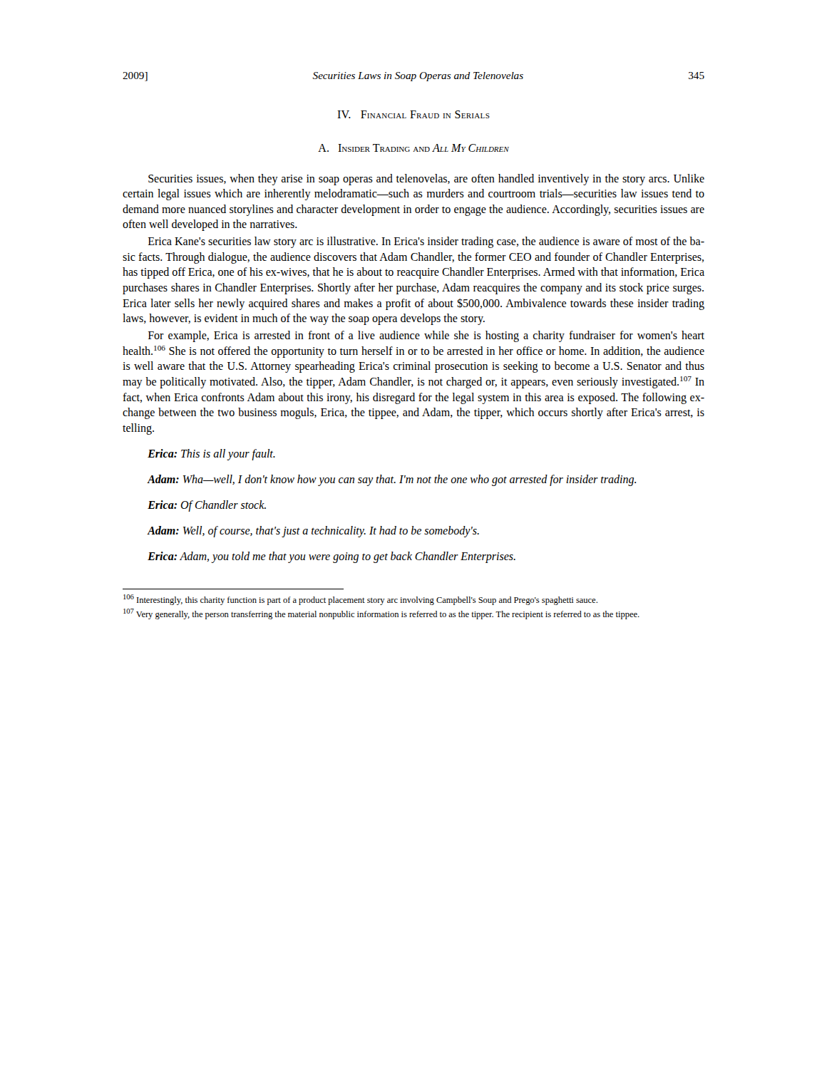2009] Securities Laws in Soap Operas and Telenovelas 345
IV. Financial Fraud in Serials
A. Insider Trading and All My Children
Securities issues, when they arise in soap operas and telenovelas, are often handled inventively in the story arcs. Unlike certain legal issues which are inherently melodramatic—such as murders and courtroom trials—securities law issues tend to demand more nuanced storylines and character development in order to engage the audience. Accordingly, securities issues are often well developed in the narratives.
Erica Kane's securities law story arc is illustrative. In Erica's insider trading case, the audience is aware of most of the basic facts. Through dialogue, the audience discovers that Adam Chandler, the former CEO and founder of Chandler Enterprises, has tipped off Erica, one of his ex-wives, that he is about to reacquire Chandler Enterprises. Armed with that information, Erica purchases shares in Chandler Enterprises. Shortly after her purchase, Adam reacquires the company and its stock price surges. Erica later sells her newly acquired shares and makes a profit of about $500,000. Ambivalence towards these insider trading laws, however, is evident in much of the way the soap opera develops the story.
For example, Erica is arrested in front of a live audience while she is hosting a charity fundraiser for women's heart health.106 She is not offered the opportunity to turn herself in or to be arrested in her office or home. In addition, the audience is well aware that the U.S. Attorney spearheading Erica's criminal prosecution is seeking to become a U.S. Senator and thus may be politically motivated. Also, the tipper, Adam Chandler, is not charged or, it appears, even seriously investigated.107 In fact, when Erica confronts Adam about this irony, his disregard for the legal system in this area is exposed. The following exchange between the two business moguls, Erica, the tippee, and Adam, the tipper, which occurs shortly after Erica's arrest, is telling.
Erica: This is all your fault.
Adam: Wha—well, I don't know how you can say that. I'm not the one who got arrested for insider trading.
Erica: Of Chandler stock.
Adam: Well, of course, that's just a technicality. It had to be somebody's.
Erica: Adam, you told me that you were going to get back Chandler Enterprises.
106 Interestingly, this charity function is part of a product placement story arc involving Campbell's Soup and Prego's spaghetti sauce.
107 Very generally, the person transferring the material nonpublic information is referred to as the tipper. The recipient is referred to as the tippee.